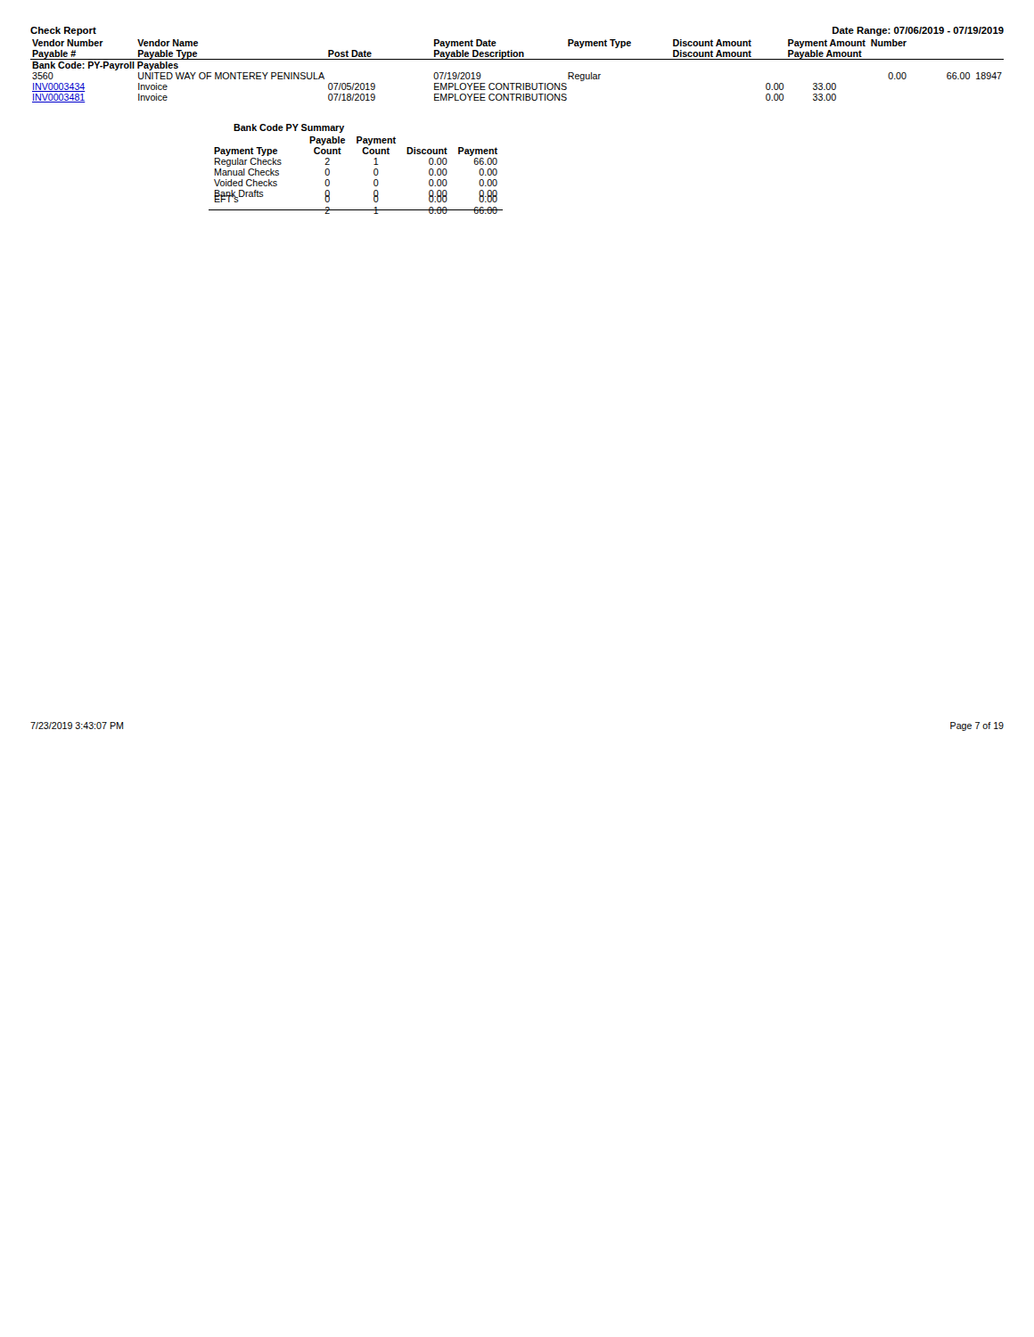Check Report Date Range: 07/06/2019 - 07/19/2019
| Vendor Number | Vendor Name | | Payment Date | Payment Type | Discount Amount | Payment Amount Number | |
| Payable # | Payable Type | Post Date | Payable Description | | Discount Amount | Payable Amount | |
| Bank Code: PY-Payroll Payables |
| 3560 | UNITED WAY OF MONTEREY PENINSULA | 07/19/2019 | Regular | | 0.00 | 66.00 18947 |
| INV0003434 | Invoice | 07/05/2019 | EMPLOYEE CONTRIBUTIONS | 0.00 | 33.00 | |
| INV0003481 | Invoice | 07/18/2019 | EMPLOYEE CONTRIBUTIONS | 0.00 | 33.00 | |
Bank Code PY Summary
| | Payable | Payment | | |
| --- | --- | --- | --- | --- |
| Payment Type | Count | Count | Discount | Payment |
| Regular Checks | 2 | 1 | 0.00 | 66.00 |
| Manual Checks | 0 | 0 | 0.00 | 0.00 |
| Voided Checks | 0 | 0 | 0.00 | 0.00 |
| Bank Drafts | 0 | 0 | 0.00 | 0.00 |
| EFT's | 0 | 0 | 0.00 | 0.00 |
| | 2 | 1 | 0.00 | 66.00 |
7/23/2019 3:43:07 PM Page 7 of 19